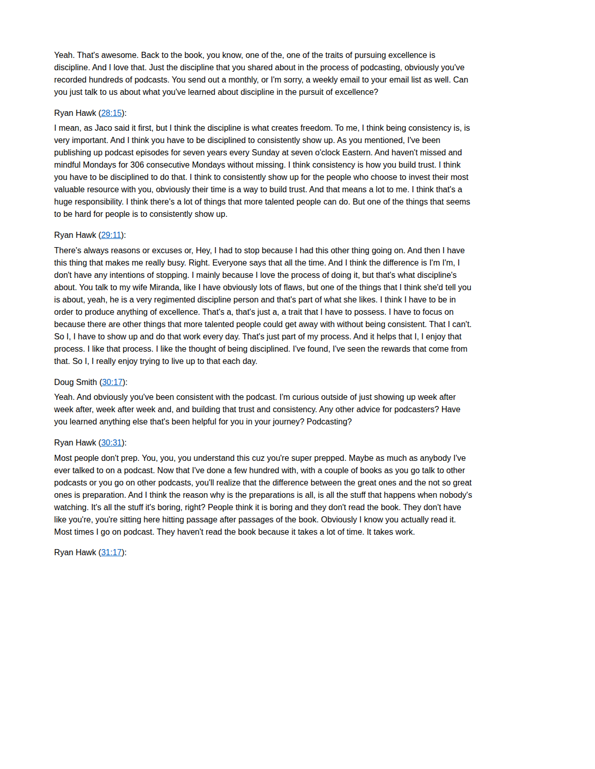Yeah. That's awesome. Back to the book, you know, one of the, one of the traits of pursuing excellence is discipline. And I love that. Just the discipline that you shared about in the process of podcasting, obviously you've recorded hundreds of podcasts. You send out a monthly, or I'm sorry, a weekly email to your email list as well. Can you just talk to us about what you've learned about discipline in the pursuit of excellence?
Ryan Hawk (28:15):
I mean, as Jaco said it first, but I think the discipline is what creates freedom. To me, I think being consistency is, is very important. And I think you have to be disciplined to consistently show up. As you mentioned, I've been publishing up podcast episodes for seven years every Sunday at seven o'clock Eastern. And haven't missed and mindful Mondays for 306 consecutive Mondays without missing. I think consistency is how you build trust. I think you have to be disciplined to do that. I think to consistently show up for the people who choose to invest their most valuable resource with you, obviously their time is a way to build trust. And that means a lot to me. I think that's a huge responsibility. I think there's a lot of things that more talented people can do. But one of the things that seems to be hard for people is to consistently show up.
Ryan Hawk (29:11):
There's always reasons or excuses or, Hey, I had to stop because I had this other thing going on. And then I have this thing that makes me really busy. Right. Everyone says that all the time. And I think the difference is I'm I'm, I don't have any intentions of stopping. I mainly because I love the process of doing it, but that's what discipline's about. You talk to my wife Miranda, like I have obviously lots of flaws, but one of the things that I think she'd tell you is about, yeah, he is a very regimented discipline person and that's part of what she likes. I think I have to be in order to produce anything of excellence. That's a, that's just a, a trait that I have to possess. I have to focus on because there are other things that more talented people could get away with without being consistent. That I can't. So I, I have to show up and do that work every day. That's just part of my process. And it helps that I, I enjoy that process. I like that process. I like the thought of being disciplined. I've found, I've seen the rewards that come from that. So I, I really enjoy trying to live up to that each day.
Doug Smith (30:17):
Yeah. And obviously you've been consistent with the podcast. I'm curious outside of just showing up week after week after, week after week and, and building that trust and consistency. Any other advice for podcasters? Have you learned anything else that's been helpful for you in your journey? Podcasting?
Ryan Hawk (30:31):
Most people don't prep. You, you, you understand this cuz you're super prepped. Maybe as much as anybody I've ever talked to on a podcast. Now that I've done a few hundred with, with a couple of books as you go talk to other podcasts or you go on other podcasts, you'll realize that the difference between the great ones and the not so great ones is preparation. And I think the reason why is the preparations is all, is all the stuff that happens when nobody's watching. It's all the stuff it's boring, right? People think it is boring and they don't read the book. They don't have like you're, you're sitting here hitting passage after passages of the book. Obviously I know you actually read it. Most times I go on podcast. They haven't read the book because it takes a lot of time. It takes work.
Ryan Hawk (31:17):